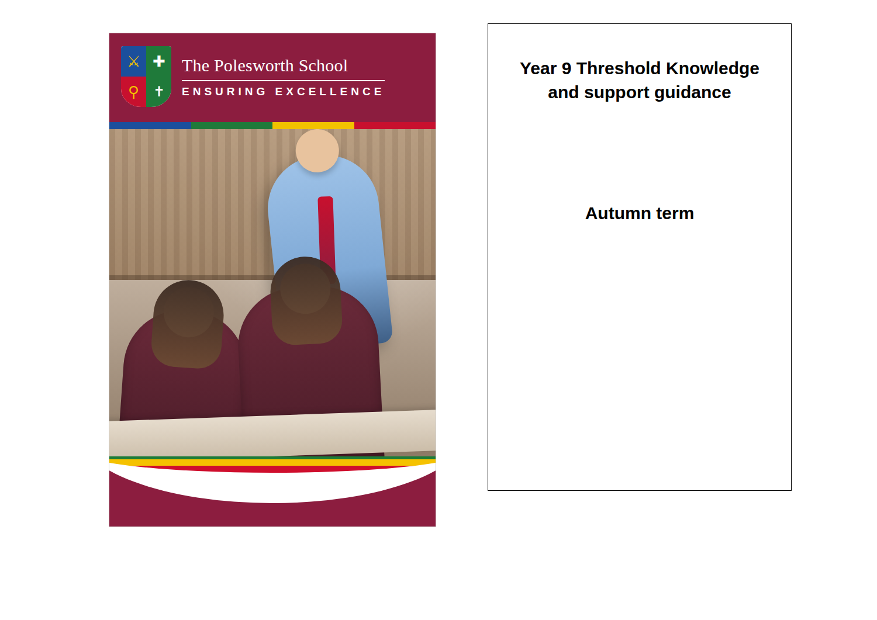⚔
✚
⚲
✝
The Polesworth School
ENSURING EXCELLENCE
Year 9 Threshold Knowledge and support guidance
Autumn term